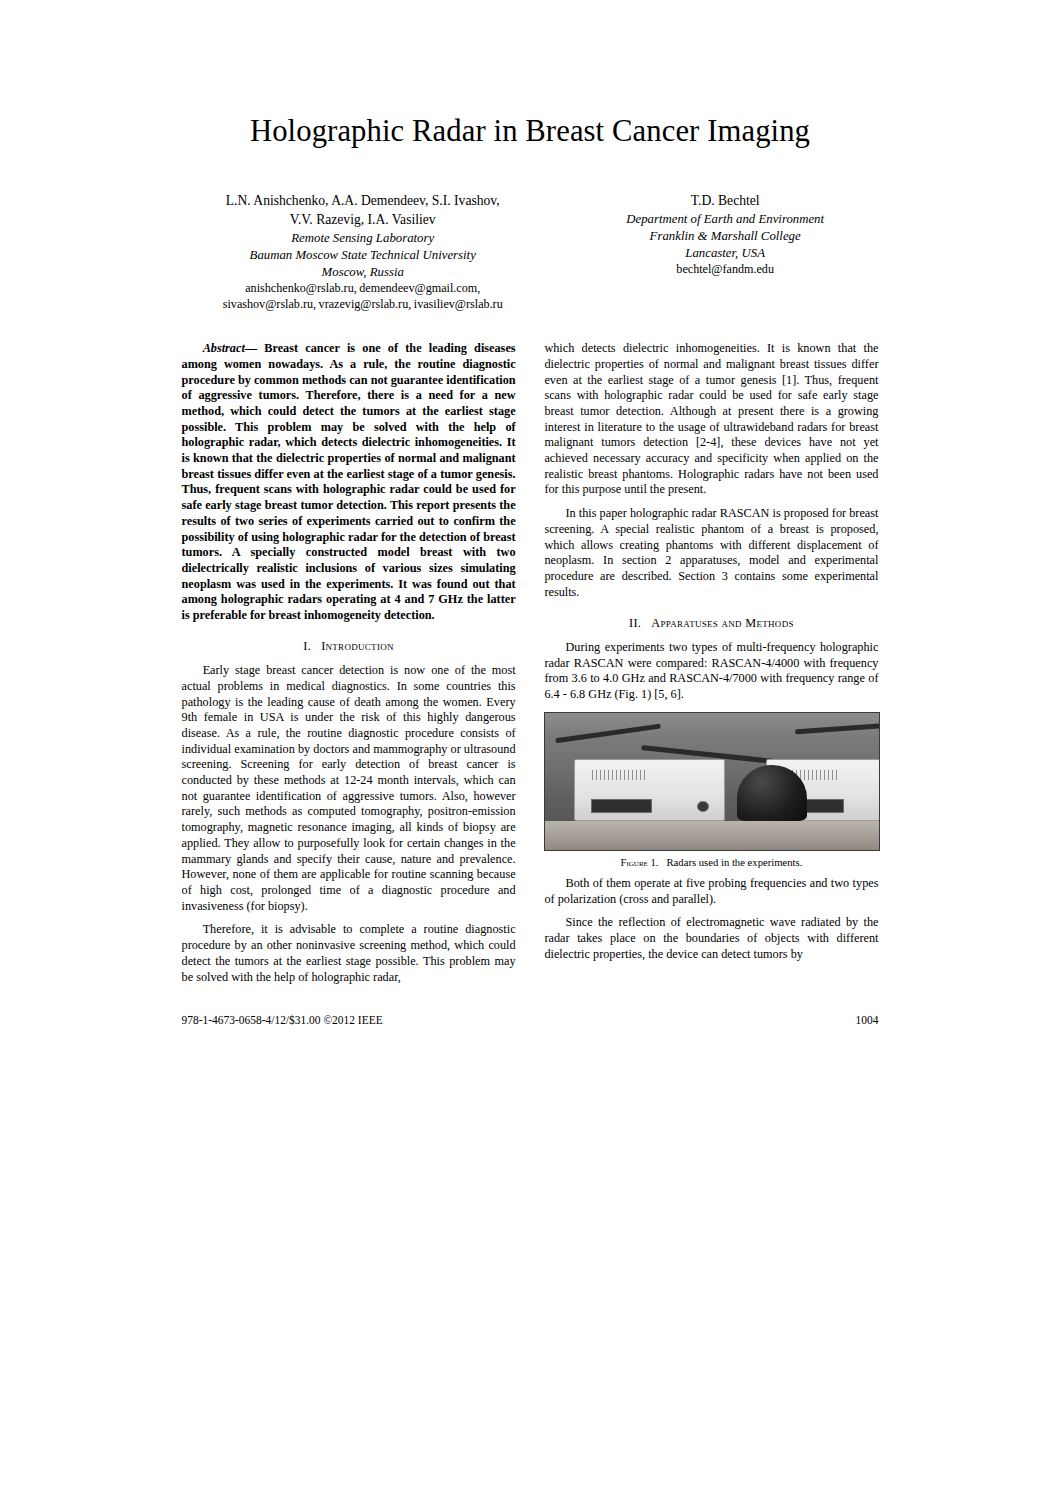Holographic Radar in Breast Cancer Imaging
L.N. Anishchenko, A.A. Demendeev, S.I. Ivashov,
V.V. Razevig, I.A. Vasiliev
Remote Sensing Laboratory
Bauman Moscow State Technical University
Moscow, Russia
anishchenko@rslab.ru, demendeev@gmail.com,
sivashov@rslab.ru, vrazevig@rslab.ru, ivasiliev@rslab.ru
T.D. Bechtel
Department of Earth and Environment
Franklin & Marshall College
Lancaster, USA
bechtel@fandm.edu
Abstract— Breast cancer is one of the leading diseases among women nowadays. As a rule, the routine diagnostic procedure by common methods can not guarantee identification of aggressive tumors. Therefore, there is a need for a new method, which could detect the tumors at the earliest stage possible. This problem may be solved with the help of holographic radar, which detects dielectric inhomogeneities. It is known that the dielectric properties of normal and malignant breast tissues differ even at the earliest stage of a tumor genesis. Thus, frequent scans with holographic radar could be used for safe early stage breast tumor detection. This report presents the results of two series of experiments carried out to confirm the possibility of using holographic radar for the detection of breast tumors. A specially constructed model breast with two dielectrically realistic inclusions of various sizes simulating neoplasm was used in the experiments. It was found out that among holographic radars operating at 4 and 7 GHz the latter is preferable for breast inhomogeneity detection.
I. Introduction
Early stage breast cancer detection is now one of the most actual problems in medical diagnostics. In some countries this pathology is the leading cause of death among the women. Every 9th female in USA is under the risk of this highly dangerous disease. As a rule, the routine diagnostic procedure consists of individual examination by doctors and mammography or ultrasound screening. Screening for early detection of breast cancer is conducted by these methods at 12-24 month intervals, which can not guarantee identification of aggressive tumors. Also, however rarely, such methods as computed tomography, positron-emission tomography, magnetic resonance imaging, all kinds of biopsy are applied. They allow to purposefully look for certain changes in the mammary glands and specify their cause, nature and prevalence. However, none of them are applicable for routine scanning because of high cost, prolonged time of a diagnostic procedure and invasiveness (for biopsy).
Therefore, it is advisable to complete a routine diagnostic procedure by an other noninvasive screening method, which could detect the tumors at the earliest stage possible. This problem may be solved with the help of holographic radar,
which detects dielectric inhomogeneities. It is known that the dielectric properties of normal and malignant breast tissues differ even at the earliest stage of a tumor genesis [1]. Thus, frequent scans with holographic radar could be used for safe early stage breast tumor detection. Although at present there is a growing interest in literature to the usage of ultrawideband radars for breast malignant tumors detection [2-4], these devices have not yet achieved necessary accuracy and specificity when applied on the realistic breast phantoms. Holographic radars have not been used for this purpose until the present.
In this paper holographic radar RASCAN is proposed for breast screening. A special realistic phantom of a breast is proposed, which allows creating phantoms with different displacement of neoplasm. In section 2 apparatuses, model and experimental procedure are described. Section 3 contains some experimental results.
II. Apparatuses and Methods
During experiments two types of multi-frequency holographic radar RASCAN were compared: RASCAN-4/4000 with frequency from 3.6 to 4.0 GHz and RASCAN-4/7000 with frequency range of 6.4 - 6.8 GHz (Fig. 1) [5, 6].
Figure 1. Radars used in the experiments.
Both of them operate at five probing frequencies and two types of polarization (cross and parallel).
Since the reflection of electromagnetic wave radiated by the radar takes place on the boundaries of objects with different dielectric properties, the device can detect tumors by
978-1-4673-0658-4/12/$31.00 ©2012 IEEE
1004